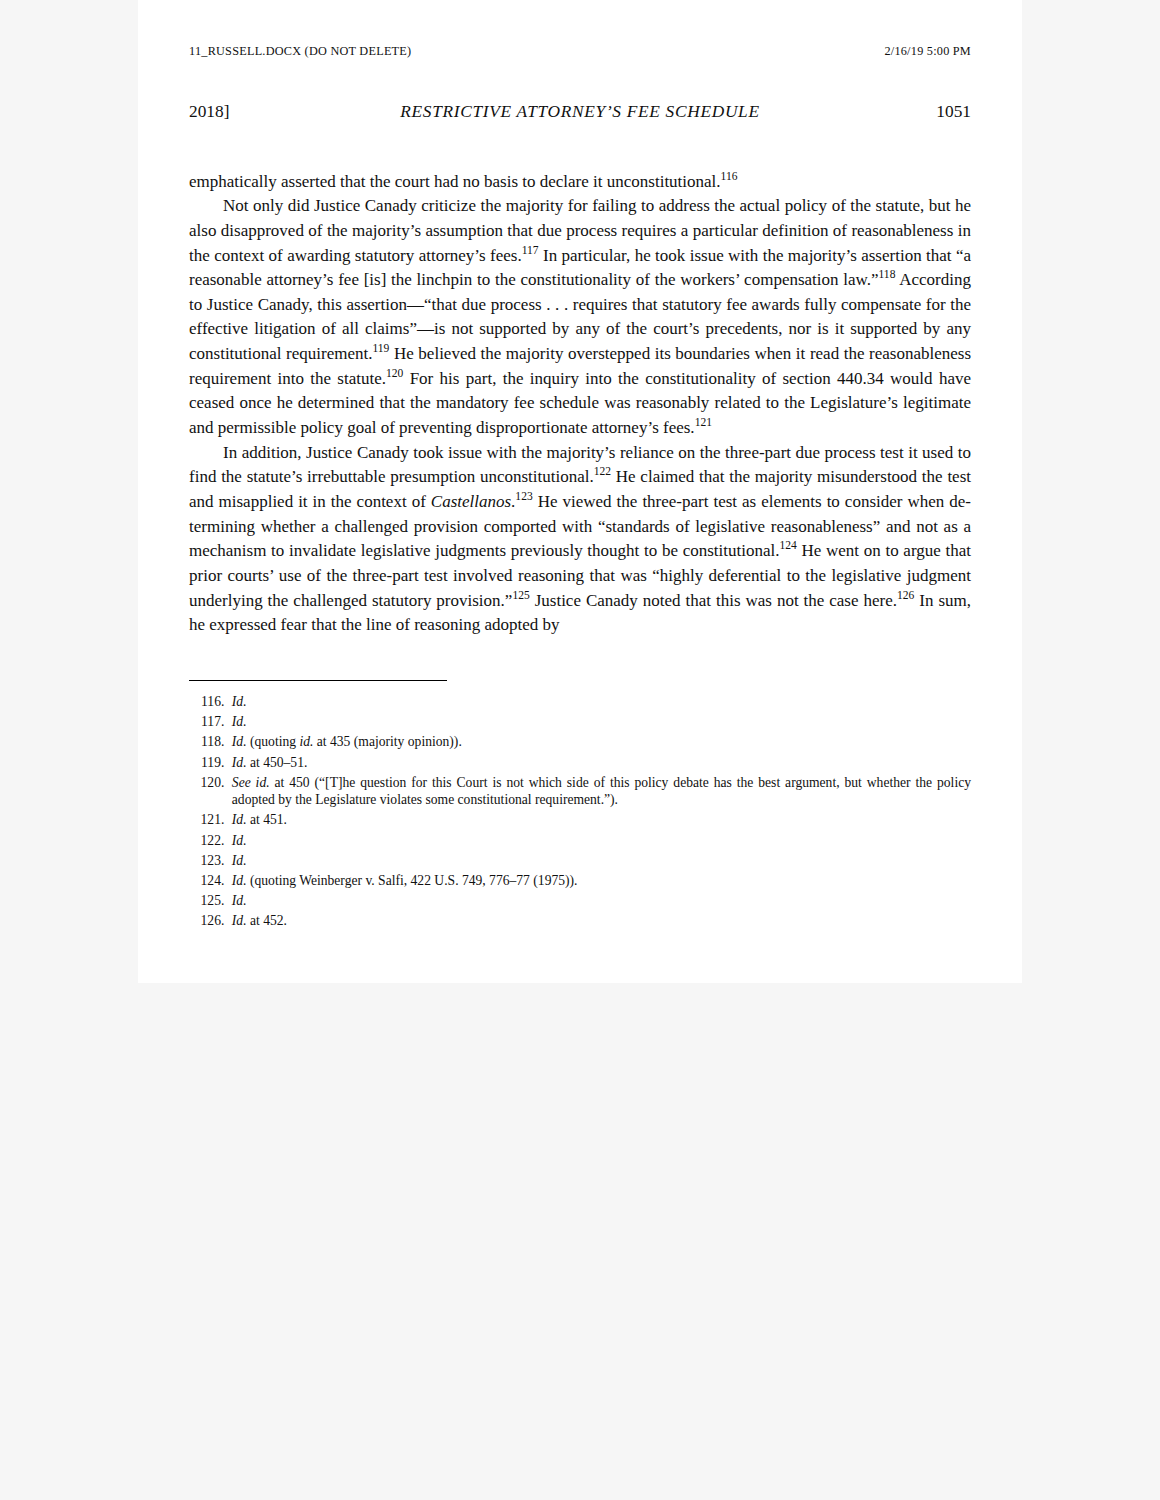11_Russell.docx (Do Not Delete) 2/16/19 5:00 PM
2018] RESTRICTIVE ATTORNEY’S FEE SCHEDULE 1051
emphatically asserted that the court had no basis to declare it unconstitutional.116
Not only did Justice Canady criticize the majority for failing to address the actual policy of the statute, but he also disapproved of the majority’s assumption that due process requires a particular definition of reasonableness in the context of awarding statutory attorney’s fees.117 In particular, he took issue with the majority’s assertion that “a reasonable attorney’s fee [is] the linchpin to the constitutionality of the workers’ compensation law.”118 According to Justice Canady, this assertion—“that due process . . . requires that statutory fee awards fully compensate for the effective litigation of all claims”—is not supported by any of the court’s precedents, nor is it supported by any constitutional requirement.119 He believed the majority overstepped its boundaries when it read the reasonableness requirement into the statute.120 For his part, the inquiry into the constitutionality of section 440.34 would have ceased once he determined that the mandatory fee schedule was reasonably related to the Legislature’s legitimate and permissible policy goal of preventing disproportionate attorney’s fees.121
In addition, Justice Canady took issue with the majority’s reliance on the three-part due process test it used to find the statute’s irrebuttable presumption unconstitutional.122 He claimed that the majority misunderstood the test and misapplied it in the context of Castellanos.123 He viewed the three-part test as elements to consider when determining whether a challenged provision comported with “standards of legislative reasonableness” and not as a mechanism to invalidate legislative judgments previously thought to be constitutional.124 He went on to argue that prior courts’ use of the three-part test involved reasoning that was “highly deferential to the legislative judgment underlying the challenged statutory provision.”125 Justice Canady noted that this was not the case here.126 In sum, he expressed fear that the line of reasoning adopted by
116. Id.
117. Id.
118. Id. (quoting id. at 435 (majority opinion)).
119. Id. at 450–51.
120. See id. at 450 (“[T]he question for this Court is not which side of this policy debate has the best argument, but whether the policy adopted by the Legislature violates some constitutional requirement.”).
121. Id. at 451.
122. Id.
123. Id.
124. Id. (quoting Weinberger v. Salfi, 422 U.S. 749, 776–77 (1975)).
125. Id.
126. Id. at 452.